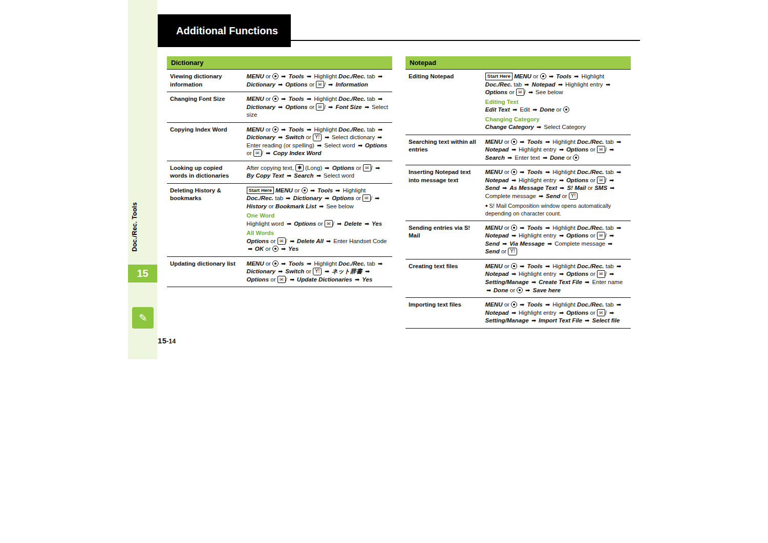Doc./Rec. Tools
15
✎
15-14
Additional Functions
Dictionary
| Viewing dictionary information | MENU or ➡ Tools ➡ Highlight Doc./Rec. tab ➡ Dictionary ➡ Options or ✉ / ➡ Information |
| Changing Font Size | MENU or ➡ Tools ➡ Highlight Doc./Rec. tab ➡ Dictionary ➡ Options or ✉ / ➡ Font Size ➡ Select size |
| Copying Index Word | MENU or ➡ Tools ➡ Highlight Doc./Rec. tab ➡ Dictionary ➡ Switch or Y! ➡ Select dictionary ➡ Enter reading (or spelling) ➡ Select word ➡ Options or ✉ / ➡ Copy Index Word |
| Looking up copied words in dictionaries | After copying text, ✱ (Long) ➡ Options or ✉ / ➡ By Copy Text ➡ Search ➡ Select word |
| Deleting History & bookmarks | Start Here MENU or ➡ Tools ➡ Highlight Doc./Rec. tab ➡ Dictionary ➡ Options or ✉ / ➡ History or Bookmark List ➡ See below One Word Highlight word ➡ Options or ✉ / ➡ Delete ➡ Yes All Words Options or ✉ / ➡ Delete All ➡ Enter Handset Code ➡ OK or ➡ Yes |
| Updating dictionary list | MENU or ➡ Tools ➡ Highlight Doc./Rec. tab ➡ Dictionary ➡ Switch or Y! ➡ ネット辞書 ➡ Options or ✉ / ➡ Update Dictionaries ➡ Yes |
Notepad
| Editing Notepad | Start Here MENU or ➡ Tools ➡ Highlight Doc./Rec. tab ➡ Notepad ➡ Highlight entry ➡ Options or ✉ / ➡ See below Editing Text Edit Text ➡ Edit ➡ Done or Changing Category Change Category ➡ Select Category |
| Searching text within all entries | MENU or ➡ Tools ➡ Highlight Doc./Rec. tab ➡ Notepad ➡ Highlight entry ➡ Options or ✉ / ➡ Search ➡ Enter text ➡ Done or |
| Inserting Notepad text into message text | MENU or ➡ Tools ➡ Highlight Doc./Rec. tab ➡ Notepad ➡ Highlight entry ➡ Options or ✉ / ➡ Send ➡ As Message Text ➡ S! Mail or SMS ➡ Complete message ➡ Send or Y! S! Mail Composition window opens automatically depending on character count. |
| Sending entries via S! Mail | MENU or ➡ Tools ➡ Highlight Doc./Rec. tab ➡ Notepad ➡ Highlight entry ➡ Options or ✉ / ➡ Send ➡ Via Message ➡ Complete message ➡ Send or Y! |
| Creating text files | MENU or ➡ Tools ➡ Highlight Doc./Rec. tab ➡ Notepad ➡ Highlight entry ➡ Options or ✉ / ➡ Setting/Manage ➡ Create Text File ➡ Enter name ➡ Done or ➡ Save here |
| Importing text files | MENU or ➡ Tools ➡ Highlight Doc./Rec. tab ➡ Notepad ➡ Highlight entry ➡ Options or ✉ / ➡ Setting/Manage ➡ Import Text File ➡ Select file |